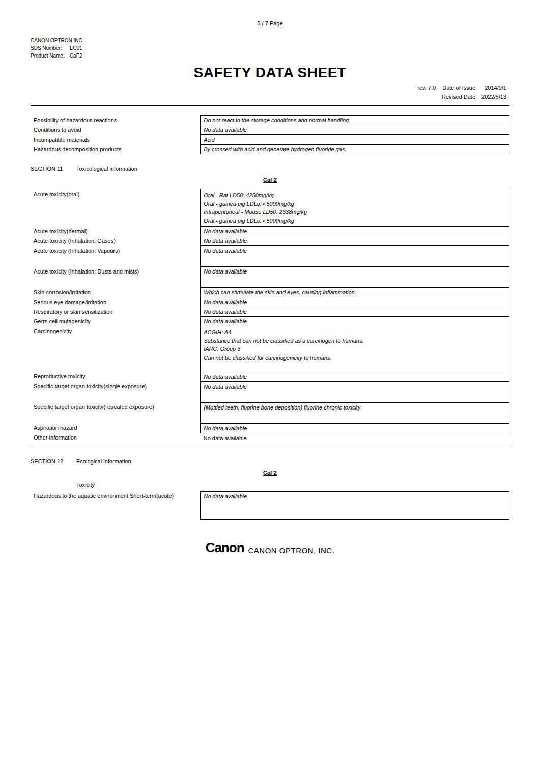5 / 7 Page
| CANON OPTRON INC. |
| SDS Number: | EC01 |
| Product Name: | CaF2 |
SAFETY DATA SHEET
| rev. 7.0 | Date of Issue | 2014/9/1 |
| | Revised Date | 2022/5/13 |
| Possibility of hazardous reactions | Do not react in the storage conditions and normal handling. |
| Conditions to avoid | No data available |
| Incompatible materials | Acid |
| Hazardous decomposition products | By crossed with acid and generate hydrogen fluoride gas. |
SECTION 11 Toxicological information
CaF2
| Acute toxicity(oral) | Oral - Rat LD50: 4250mg/kg Oral - guinea pig LDLo:> 5000mg/kg Intraperitoneal - Mouse LD50: 2638mg/kg Oral - guinea pig LDLo:> 5000mg/kg |
| Acute toxicity(dermal) | No data available |
| Acute toxicity (Inhalation: Gases) | No data available |
| Acute toxicity (Inhalation: Vapours) | No data available |
| Acute toxicity (Inhalation: Dusts and mists) | No data available |
| Skin corrosion/irritation | Which can stimulate the skin and eyes, causing inflammation. |
| Serious eye damage/irritation | No data available |
| Respiratory or skin sensitization | No data available |
| Germ cell mutagenicity | No data available |
| Carcinogenicity | ACGIH: A4 Substance that can not be classified as a carcinogen to humans. IARC: Group 3 Can not be classified for carcinogenicity to humans. |
| Reproductive toxicity | No data available |
| Specific target organ toxicity(single exposure) | No data available |
| Specific target organ toxicity(repeated exposure) | (Mottled teeth, fluorine bone deposition) fluorine chronic toxicity |
| Aspiration hazard | No data available |
| Other information | No data available |
SECTION 12 Ecological information
CaF2
Toxicity
| Hazardous to the aquatic environment Short-term(acute) | No data available |
Canon CANON OPTRON, INC.